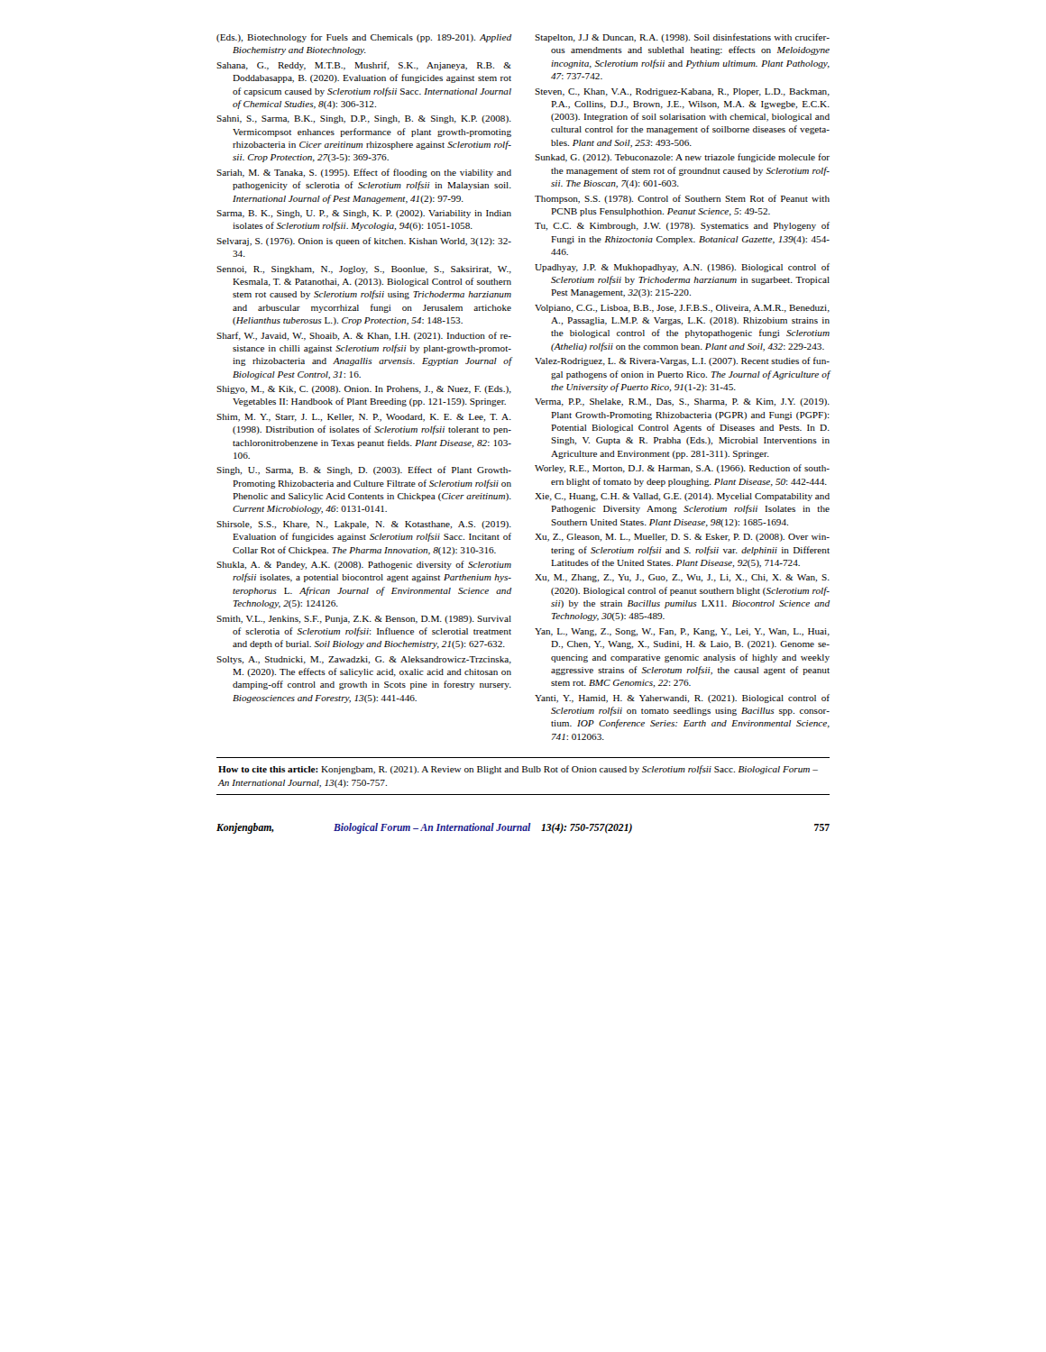(Eds.), Biotechnology for Fuels and Chemicals (pp. 189-201). Applied Biochemistry and Biotechnology.
Sahana, G., Reddy, M.T.B., Mushrif, S.K., Anjaneya, R.B. & Doddabasappa, B. (2020). Evaluation of fungicides against stem rot of capsicum caused by Sclerotium rolfsii Sacc. International Journal of Chemical Studies, 8(4): 306-312.
Sahni, S., Sarma, B.K., Singh, D.P., Singh, B. & Singh, K.P. (2008). Vermicompsot enhances performance of plant growth-promoting rhizobacteria in Cicer areitinum rhizosphere against Sclerotium rolfsii. Crop Protection, 27(3-5): 369-376.
Sariah, M. & Tanaka, S. (1995). Effect of flooding on the viability and pathogenicity of sclerotia of Sclerotium rolfsii in Malaysian soil. International Journal of Pest Management, 41(2): 97-99.
Sarma, B. K., Singh, U. P., & Singh, K. P. (2002). Variability in Indian isolates of Sclerotium rolfsii. Mycologia, 94(6): 1051-1058.
Selvaraj, S. (1976). Onion is queen of kitchen. Kishan World, 3(12): 32-34.
Sennoi, R., Singkham, N., Jogloy, S., Boonlue, S., Saksirirat, W., Kesmala, T. & Patanothai, A. (2013). Biological Control of southern stem rot caused by Sclerotium rolfsii using Trichoderma harzianum and arbuscular mycorrhizal fungi on Jerusalem artichoke (Helianthus tuberosus L.). Crop Protection, 54: 148-153.
Sharf, W., Javaid, W., Shoaib, A. & Khan, I.H. (2021). Induction of resistance in chilli against Sclerotium rolfsii by plant-growth-promoting rhizobacteria and Anagallis arvensis. Egyptian Journal of Biological Pest Control, 31: 16.
Shigyo, M., & Kik, C. (2008). Onion. In Prohens, J., & Nuez, F. (Eds.), Vegetables II: Handbook of Plant Breeding (pp. 121-159). Springer.
Shim, M. Y., Starr, J. L., Keller, N. P., Woodard, K. E. & Lee, T. A. (1998). Distribution of isolates of Sclerotium rolfsii tolerant to pentachloronitrobenzene in Texas peanut fields. Plant Disease, 82: 103-106.
Singh, U., Sarma, B. & Singh, D. (2003). Effect of Plant Growth-Promoting Rhizobacteria and Culture Filtrate of Sclerotium rolfsii on Phenolic and Salicylic Acid Contents in Chickpea (Cicer areitinum). Current Microbiology, 46: 0131-0141.
Shirsole, S.S., Khare, N., Lakpale, N. & Kotasthane, A.S. (2019). Evaluation of fungicides against Sclerotium rolfsii Sacc. Incitant of Collar Rot of Chickpea. The Pharma Innovation, 8(12): 310-316.
Shukla, A. & Pandey, A.K. (2008). Pathogenic diversity of Sclerotium rolfsii isolates, a potential biocontrol agent against Parthenium hysterophorus L. African Journal of Environmental Science and Technology, 2(5): 124126.
Smith, V.L., Jenkins, S.F., Punja, Z.K. & Benson, D.M. (1989). Survival of sclerotia of Sclerotium rolfsii: Influence of sclerotial treatment and depth of burial. Soil Biology and Biochemistry, 21(5): 627-632.
Soltys, A., Studnicki, M., Zawadzki, G. & Aleksandrowicz-Trzcinska, M. (2020). The effects of salicylic acid, oxalic acid and chitosan on damping-off control and growth in Scots pine in forestry nursery. Biogeosciences and Forestry, 13(5): 441-446.
Stapelton, J.J & Duncan, R.A. (1998). Soil disinfestations with cruciferous amendments and sublethal heating: effects on Meloidogyne incognita, Sclerotium rolfsii and Pythium ultimum. Plant Pathology, 47: 737-742.
Steven, C., Khan, V.A., Rodriguez-Kabana, R., Ploper, L.D., Backman, P.A., Collins, D.J., Brown, J.E., Wilson, M.A. & Igwegbe, E.C.K. (2003). Integration of soil solarisation with chemical, biological and cultural control for the management of soilborne diseases of vegetables. Plant and Soil, 253: 493-506.
Sunkad, G. (2012). Tebuconazole: A new triazole fungicide molecule for the management of stem rot of groundnut caused by Sclerotium rolfsii. The Bioscan, 7(4): 601-603.
Thompson, S.S. (1978). Control of Southern Stem Rot of Peanut with PCNB plus Fensulphothion. Peanut Science, 5: 49-52.
Tu, C.C. & Kimbrough, J.W. (1978). Systematics and Phylogeny of Fungi in the Rhizoctonia Complex. Botanical Gazette, 139(4): 454-446.
Upadhyay, J.P. & Mukhopadhyay, A.N. (1986). Biological control of Sclerotium rolfsii by Trichoderma harzianum in sugarbeet. Tropical Pest Management, 32(3): 215-220.
Volpiano, C.G., Lisboa, B.B., Jose, J.F.B.S., Oliveira, A.M.R., Beneduzi, A., Passaglia, L.M.P. & Vargas, L.K. (2018). Rhizobium strains in the biological control of the phytopathogenic fungi Sclerotium (Athelia) rolfsii on the common bean. Plant and Soil, 432: 229-243.
Valez-Rodriguez, L. & Rivera-Vargas, L.I. (2007). Recent studies of fungal pathogens of onion in Puerto Rico. The Journal of Agriculture of the University of Puerto Rico, 91(1-2): 31-45.
Verma, P.P., Shelake, R.M., Das, S., Sharma, P. & Kim, J.Y. (2019). Plant Growth-Promoting Rhizobacteria (PGPR) and Fungi (PGPF): Potential Biological Control Agents of Diseases and Pests. In D. Singh, V. Gupta & R. Prabha (Eds.), Microbial Interventions in Agriculture and Environment (pp. 281-311). Springer.
Worley, R.E., Morton, D.J. & Harman, S.A. (1966). Reduction of southern blight of tomato by deep ploughing. Plant Disease, 50: 442-444.
Xie, C., Huang, C.H. & Vallad, G.E. (2014). Mycelial Compatability and Pathogenic Diversity Among Sclerotium rolfsii Isolates in the Southern United States. Plant Disease, 98(12): 1685-1694.
Xu, Z., Gleason, M. L., Mueller, D. S. & Esker, P. D. (2008). Over wintering of Sclerotium rolfsii and S. rolfsii var. delphinii in Different Latitudes of the United States. Plant Disease, 92(5), 714-724.
Xu, M., Zhang, Z., Yu, J., Guo, Z., Wu, J., Li, X., Chi, X. & Wan, S. (2020). Biological control of peanut southern blight (Sclerotium rolfsii) by the strain Bacillus pumilus LX11. Biocontrol Science and Technology, 30(5): 485-489.
Yan, L., Wang, Z., Song, W., Fan, P., Kang, Y., Lei, Y., Wan, L., Huai, D., Chen, Y., Wang, X., Sudini, H. & Laio, B. (2021). Genome sequencing and comparative genomic analysis of highly and weekly aggressive strains of Sclerotum rolfsii, the causal agent of peanut stem rot. BMC Genomics, 22: 276.
Yanti, Y., Hamid, H. & Yaherwandi, R. (2021). Biological control of Sclerotium rolfsii on tomato seedlings using Bacillus spp. consortium. IOP Conference Series: Earth and Environmental Science, 741: 012063.
How to cite this article: Konjengbam, R. (2021). A Review on Blight and Bulb Rot of Onion caused by Sclerotium rolfsii Sacc. Biological Forum – An International Journal, 13(4): 750-757.
Konjengbam,
Biological Forum – An International Journal 13(4): 750-757(2021)
757